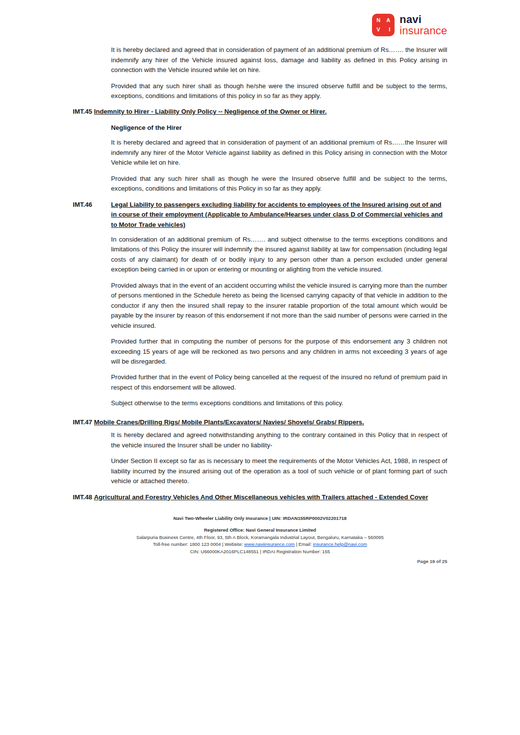N A V I
navi
insurance
It is hereby declared and agreed that in consideration of payment of an additional premium of Rs……. the Insurer will indemnify any hirer of the Vehicle insured against loss, damage and liability as defined in this Policy arising in connection with the Vehicle insured while let on hire.
Provided that any such hirer shall as though he/she were the insured observe fulfill and be subject to the terms, exceptions, conditions and limitations of this policy in so far as they apply.
IMT.45 Indemnity to Hirer - Liability Only Policy -- Negligence of the Owner or Hirer.
Negligence of the Hirer
It is hereby declared and agreed that in consideration of payment of an additional premium of Rs……the Insurer will indemnify any hirer of the Motor Vehicle against liability as defined in this Policy arising in connection with the Motor Vehicle while let on hire.
Provided that any such hirer shall as though he were the Insured observe fulfill and be subject to the terms, exceptions, conditions and limitations of this Policy in so far as they apply.
IMT.46
Legal Liability to passengers excluding liability for accidents to employees of the Insured arising out of and in course of their employment (Applicable to Ambulance/Hearses under class D of Commercial vehicles and to Motor Trade vehicles)
In consideration of an additional premium of Rs……. and subject otherwise to the terms exceptions conditions and limitations of this Policy the insurer will indemnify the insured against liability at law for compensation (including legal costs of any claimant) for death of or bodily injury to any person other than a person excluded under general exception being carried in or upon or entering or mounting or alighting from the vehicle insured.
Provided always that in the event of an accident occurring whilst the vehicle insured is carrying more than the number of persons mentioned in the Schedule hereto as being the licensed carrying capacity of that vehicle in addition to the conductor if any then the insured shall repay to the insurer ratable proportion of the total amount which would be payable by the insurer by reason of this endorsement if not more than the said number of persons were carried in the vehicle insured.
Provided further that in computing the number of persons for the purpose of this endorsement any 3 children not exceeding 15 years of age will be reckoned as two persons and any children in arms not exceeding 3 years of age will be disregarded.
Provided further that in the event of Policy being cancelled at the request of the insured no refund of premium paid in respect of this endorsement will be allowed.
Subject otherwise to the terms exceptions conditions and limitations of this policy.
IMT.47 Mobile Cranes/Drilling Rigs/ Mobile Plants/Excavators/ Navies/ Shovels/ Grabs/ Rippers.
It is hereby declared and agreed notwithstanding anything to the contrary contained in this Policy that in respect of the vehicle insured the Insurer shall be under no liability-
Under Section II except so far as is necessary to meet the requirements of the Motor Vehicles Act, 1988, in respect of liability incurred by the insured arising out of the operation as a tool of such vehicle or of plant forming part of such vehicle or attached thereto.
IMT.48 Agricultural and Forestry Vehicles And Other Miscellaneous vehicles with Trailers attached - Extended Cover
Navi Two-Wheeler Liability Only Insurance | UIN: IRDAN155RP0002V02201718
Registered Office: Navi General Insurance Limited
Salarpuria Business Centre, 4th Floor, 93, 5th A Block, Koramangala Industrial Layout, Bengaluru, Karnataka – 560095
Toll-free number: 1800 123 0004 | Website: www.naviinsurance.com | Email: insurance.help@navi.com
CIN: U66000KA2016PLC148551 | IRDAI Registration Number: 155
Page 19 of 25